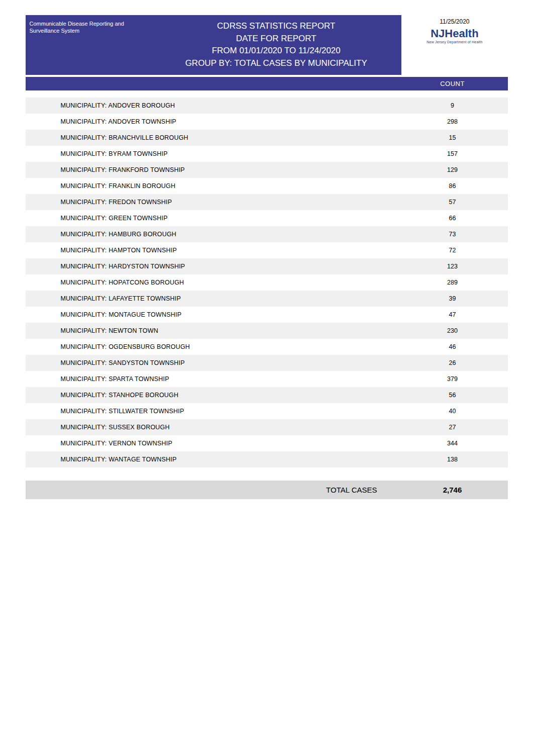Communicable Disease Reporting and
Surveillance System
CDRSS STATISTICS REPORT
DATE FOR REPORT
FROM 01/01/2020 TO 11/24/2020
GROUP BY: TOTAL CASES BY MUNICIPALITY
11/25/2020
NJ Health
New Jersey Department of Health
COUNT
| MUNICIPALITY: ANDOVER BOROUGH | 9 |
| MUNICIPALITY: ANDOVER TOWNSHIP | 298 |
| MUNICIPALITY: BRANCHVILLE BOROUGH | 15 |
| MUNICIPALITY: BYRAM TOWNSHIP | 157 |
| MUNICIPALITY: FRANKFORD TOWNSHIP | 129 |
| MUNICIPALITY: FRANKLIN BOROUGH | 86 |
| MUNICIPALITY: FREDON TOWNSHIP | 57 |
| MUNICIPALITY: GREEN TOWNSHIP | 66 |
| MUNICIPALITY: HAMBURG BOROUGH | 73 |
| MUNICIPALITY: HAMPTON TOWNSHIP | 72 |
| MUNICIPALITY: HARDYSTON TOWNSHIP | 123 |
| MUNICIPALITY: HOPATCONG BOROUGH | 289 |
| MUNICIPALITY: LAFAYETTE TOWNSHIP | 39 |
| MUNICIPALITY: MONTAGUE TOWNSHIP | 47 |
| MUNICIPALITY: NEWTON TOWN | 230 |
| MUNICIPALITY: OGDENSBURG BOROUGH | 46 |
| MUNICIPALITY: SANDYSTON TOWNSHIP | 26 |
| MUNICIPALITY: SPARTA TOWNSHIP | 379 |
| MUNICIPALITY: STANHOPE BOROUGH | 56 |
| MUNICIPALITY: STILLWATER TOWNSHIP | 40 |
| MUNICIPALITY: SUSSEX BOROUGH | 27 |
| MUNICIPALITY: VERNON TOWNSHIP | 344 |
| MUNICIPALITY: WANTAGE TOWNSHIP | 138 |
TOTAL CASES
2,746